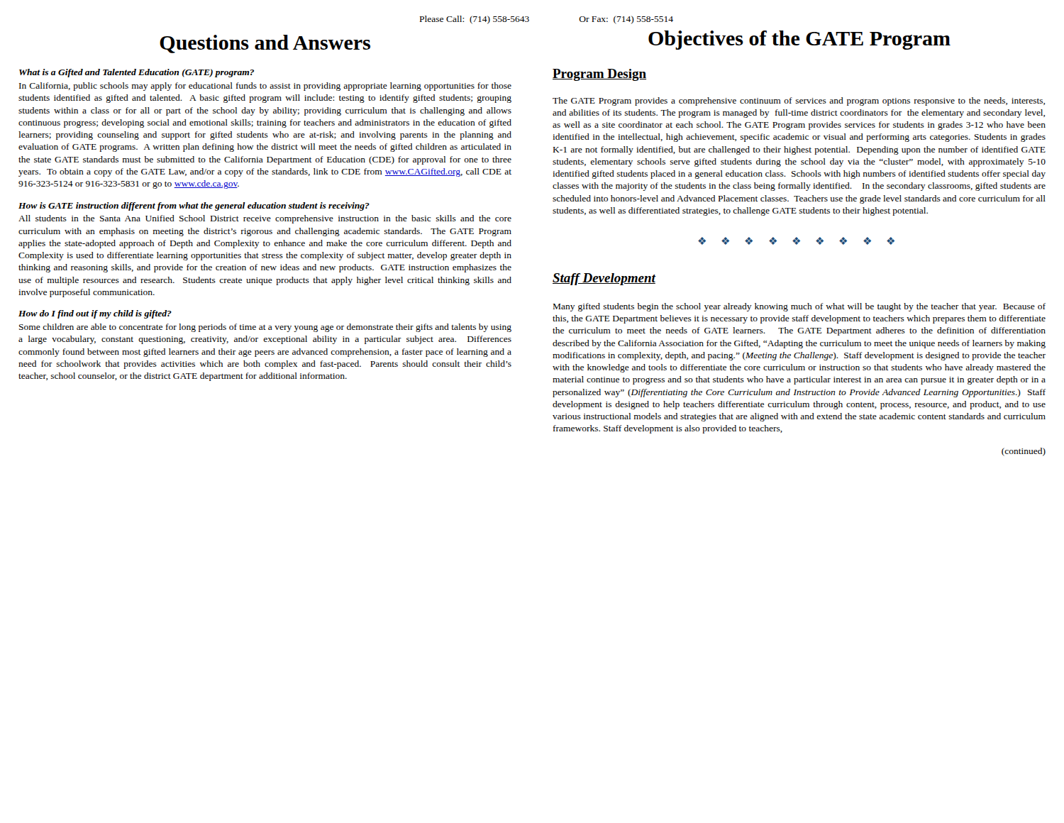Please Call: (714) 558-5643 Or Fax: (714) 558-5514
Questions and Answers
What is a Gifted and Talented Education (GATE) program?
In California, public schools may apply for educational funds to assist in providing appropriate learning opportunities for those students identified as gifted and talented. A basic gifted program will include: testing to identify gifted students; grouping students within a class or for all or part of the school day by ability; providing curriculum that is challenging and allows continuous progress; developing social and emotional skills; training for teachers and administrators in the education of gifted learners; providing counseling and support for gifted students who are at-risk; and involving parents in the planning and evaluation of GATE programs. A written plan defining how the district will meet the needs of gifted children as articulated in the state GATE standards must be submitted to the California Department of Education (CDE) for approval for one to three years. To obtain a copy of the GATE Law, and/or a copy of the standards, link to CDE from www.CAGifted.org, call CDE at 916-323-5124 or 916-323-5831 or go to www.cde.ca.gov.
How is GATE instruction different from what the general education student is receiving?
All students in the Santa Ana Unified School District receive comprehensive instruction in the basic skills and the core curriculum with an emphasis on meeting the district’s rigorous and challenging academic standards. The GATE Program applies the state-adopted approach of Depth and Complexity to enhance and make the core curriculum different. Depth and Complexity is used to differentiate learning opportunities that stress the complexity of subject matter, develop greater depth in thinking and reasoning skills, and provide for the creation of new ideas and new products. GATE instruction emphasizes the use of multiple resources and research. Students create unique products that apply higher level critical thinking skills and involve purposeful communication.
How do I find out if my child is gifted?
Some children are able to concentrate for long periods of time at a very young age or demonstrate their gifts and talents by using a large vocabulary, constant questioning, creativity, and/or exceptional ability in a particular subject area. Differences commonly found between most gifted learners and their age peers are advanced comprehension, a faster pace of learning and a need for schoolwork that provides activities which are both complex and fast-paced. Parents should consult their child’s teacher, school counselor, or the district GATE department for additional information.
Objectives of the GATE Program
Program Design
The GATE Program provides a comprehensive continuum of services and program options responsive to the needs, interests, and abilities of its students. The program is managed by full-time district coordinators for the elementary and secondary level, as well as a site coordinator at each school. The GATE Program provides services for students in grades 3-12 who have been identified in the intellectual, high achievement, specific academic or visual and performing arts categories. Students in grades K-1 are not formally identified, but are challenged to their highest potential. Depending upon the number of identified GATE students, elementary schools serve gifted students during the school day via the “cluster” model, with approximately 5-10 identified gifted students placed in a general education class. Schools with high numbers of identified students offer special day classes with the majority of the students in the class being formally identified. In the secondary classrooms, gifted students are scheduled into honors-level and Advanced Placement classes. Teachers use the grade level standards and core curriculum for all students, as well as differentiated strategies, to challenge GATE students to their highest potential.
❖ ❖ ❖ ❖ ❖ ❖ ❖ ❖ ❖
Staff Development
Many gifted students begin the school year already knowing much of what will be taught by the teacher that year. Because of this, the GATE Department believes it is necessary to provide staff development to teachers which prepares them to differentiate the curriculum to meet the needs of GATE learners. The GATE Department adheres to the definition of differentiation described by the California Association for the Gifted, “Adapting the curriculum to meet the unique needs of learners by making modifications in complexity, depth, and pacing.” (Meeting the Challenge). Staff development is designed to provide the teacher with the knowledge and tools to differentiate the core curriculum or instruction so that students who have already mastered the material continue to progress and so that students who have a particular interest in an area can pursue it in greater depth or in a personalized way” (Differentiating the Core Curriculum and Instruction to Provide Advanced Learning Opportunities.) Staff development is designed to help teachers differentiate curriculum through content, process, resource, and product, and to use various instructional models and strategies that are aligned with and extend the state academic content standards and curriculum frameworks. Staff development is also provided to teachers,
(continued)